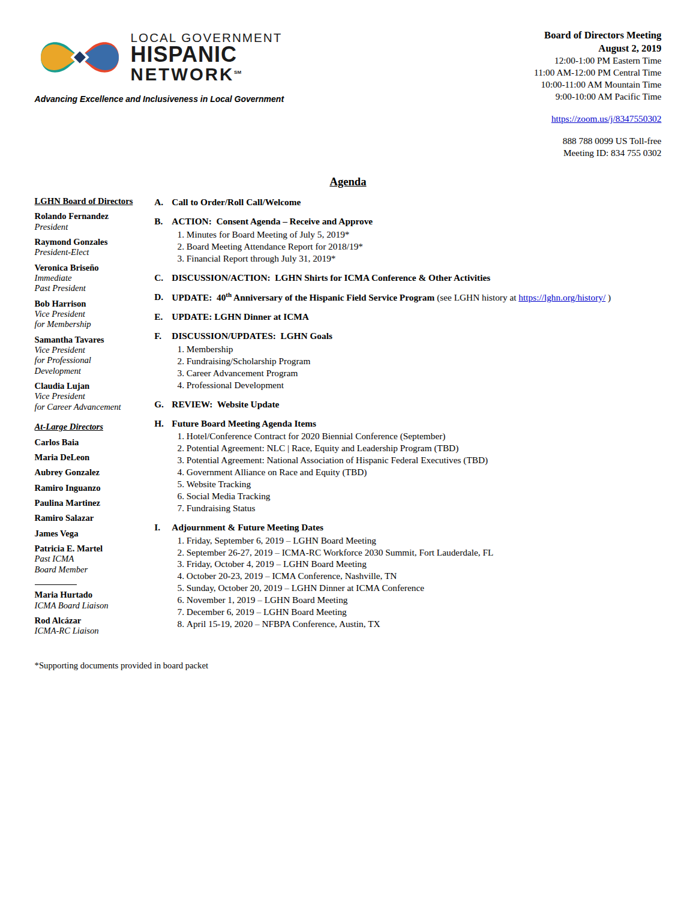LOCAL GOVERNMENT
HISPANIC
NETWORKSM
Advancing Excellence and Inclusiveness in Local Government
Board of Directors Meeting
August 2, 2019
12:00-1:00 PM Eastern Time
11:00 AM-12:00 PM Central Time
10:00-11:00 AM Mountain Time
9:00-10:00 AM Pacific Time
https://zoom.us/j/8347550302
888 788 0099 US Toll-free
Meeting ID: 834 755 0302
Agenda
LGHN Board of Directors
Rolando Fernandez
President
Raymond Gonzales
President-Elect
Veronica Briseño
Immediate
Past President
Bob Harrison
Vice President
for Membership
Samantha Tavares
Vice President
for Professional
Development
Claudia Lujan
Vice President
for Career Advancement
At-Large Directors
Carlos Baia
Maria DeLeon
Aubrey Gonzalez
Ramiro Inguanzo
Paulina Martinez
Ramiro Salazar
James Vega
Patricia E. Martel
Past ICMA
Board Member
Maria Hurtado
ICMA Board Liaison
Rod Alcázar
ICMA-RC Liaison
A. Call to Order/Roll Call/Welcome
B. ACTION: Consent Agenda – Receive and Approve
Minutes for Board Meeting of July 5, 2019*
Board Meeting Attendance Report for 2018/19*
Financial Report through July 31, 2019*
C. DISCUSSION/ACTION: LGHN Shirts for ICMA Conference & Other Activities
D. UPDATE: 40th Anniversary of the Hispanic Field Service Program (see LGHN history at https://lghn.org/history/ )
E. UPDATE: LGHN Dinner at ICMA
F. DISCUSSION/UPDATES: LGHN Goals
Membership
Fundraising/Scholarship Program
Career Advancement Program
Professional Development
G. REVIEW: Website Update
H. Future Board Meeting Agenda Items
Hotel/Conference Contract for 2020 Biennial Conference (September)
Potential Agreement: NLC | Race, Equity and Leadership Program (TBD)
Potential Agreement: National Association of Hispanic Federal Executives (TBD)
Government Alliance on Race and Equity (TBD)
Website Tracking
Social Media Tracking
Fundraising Status
I. Adjournment & Future Meeting Dates
Friday, September 6, 2019 – LGHN Board Meeting
September 26-27, 2019 – ICMA-RC Workforce 2030 Summit, Fort Lauderdale, FL
Friday, October 4, 2019 – LGHN Board Meeting
October 20-23, 2019 – ICMA Conference, Nashville, TN
Sunday, October 20, 2019 – LGHN Dinner at ICMA Conference
November 1, 2019 – LGHN Board Meeting
December 6, 2019 – LGHN Board Meeting
April 15-19, 2020 – NFBPA Conference, Austin, TX
*Supporting documents provided in board packet